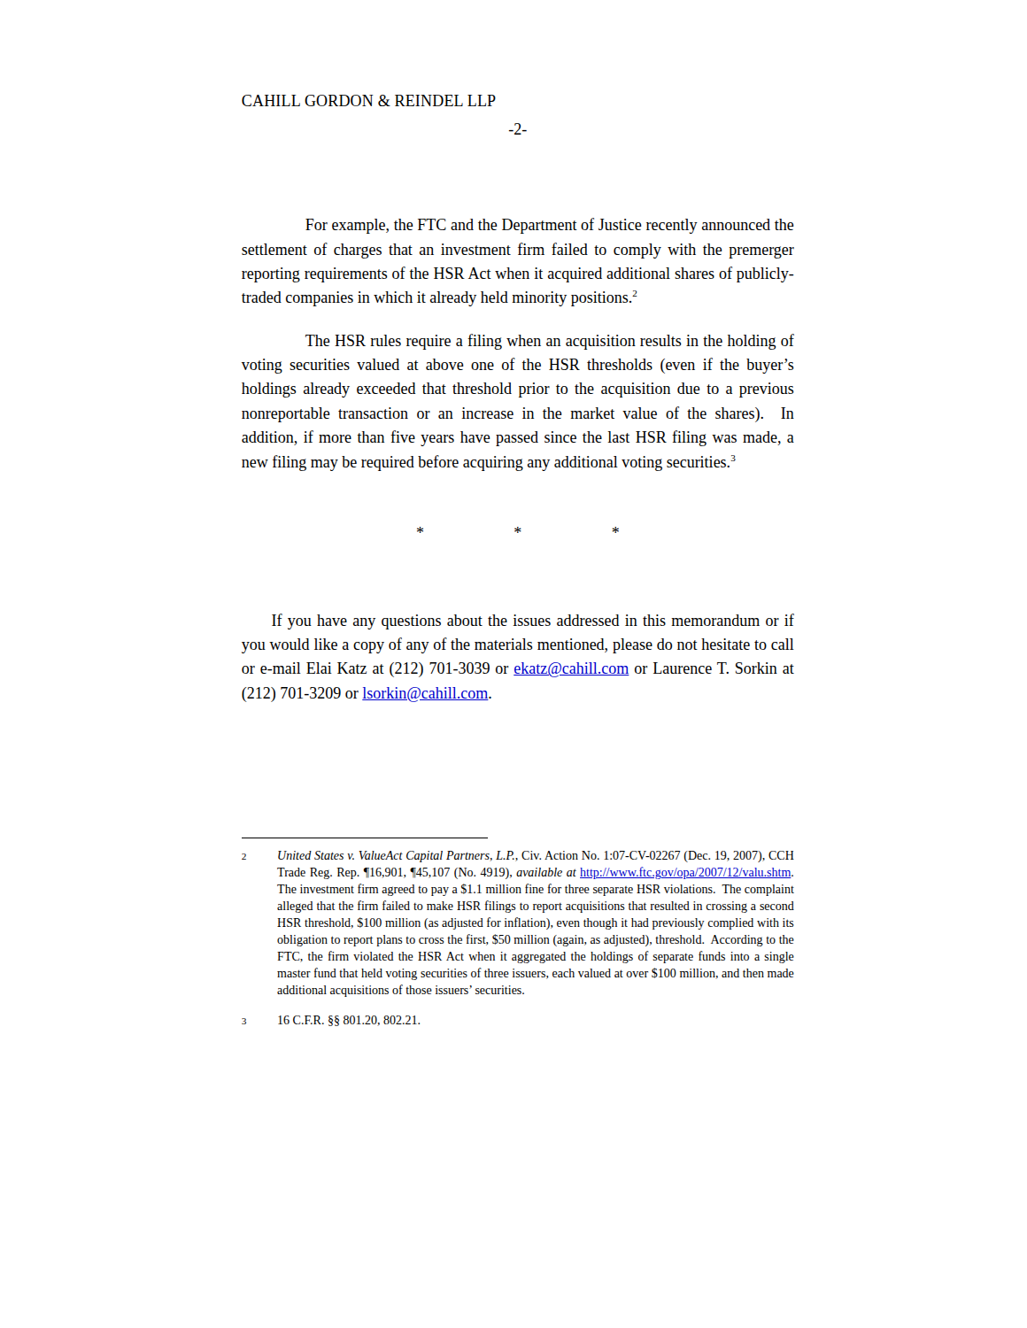CAHILL GORDON & REINDEL LLP
-2-
For example, the FTC and the Department of Justice recently announced the settlement of charges that an investment firm failed to comply with the premerger reporting requirements of the HSR Act when it acquired additional shares of publicly-traded companies in which it already held minority positions.2
The HSR rules require a filing when an acquisition results in the holding of voting securities valued at above one of the HSR thresholds (even if the buyer’s holdings already exceeded that threshold prior to the acquisition due to a previous nonreportable transaction or an increase in the market value of the shares). In addition, if more than five years have passed since the last HSR filing was made, a new filing may be required before acquiring any additional voting securities.3
***
If you have any questions about the issues addressed in this memorandum or if you would like a copy of any of the materials mentioned, please do not hesitate to call or e-mail Elai Katz at (212) 701-3039 or ekatz@cahill.com or Laurence T. Sorkin at (212) 701-3209 or lsorkin@cahill.com.
2
United States v. ValueAct Capital Partners, L.P., Civ. Action No. 1:07-CV-02267 (Dec. 19, 2007), CCH Trade Reg. Rep. ¶16,901, ¶45,107 (No. 4919), available at http://www.ftc.gov/opa/2007/12/valu.shtm. The investment firm agreed to pay a $1.1 million fine for three separate HSR violations. The complaint alleged that the firm failed to make HSR filings to report acquisitions that resulted in crossing a second HSR threshold, $100 million (as adjusted for inflation), even though it had previously complied with its obligation to report plans to cross the first, $50 million (again, as adjusted), threshold. According to the FTC, the firm violated the HSR Act when it aggregated the holdings of separate funds into a single master fund that held voting securities of three issuers, each valued at over $100 million, and then made additional acquisitions of those issuers’ securities.
3
16 C.F.R. §§ 801.20, 802.21.